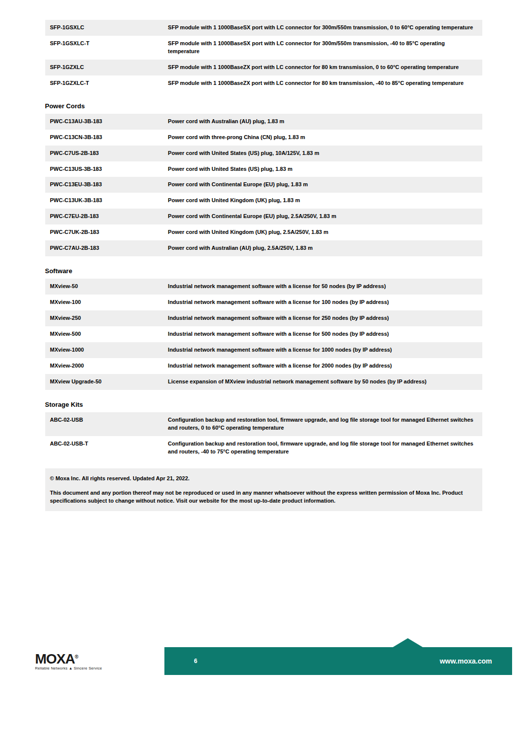| SFP-1GSXLC | SFP module with 1 1000BaseSX port with LC connector for 300m/550m transmission, 0 to 60°C operating temperature |
| SFP-1GSXLC-T | SFP module with 1 1000BaseSX port with LC connector for 300m/550m transmission, -40 to 85°C operating temperature |
| SFP-1GZXLC | SFP module with 1 1000BaseZX port with LC connector for 80 km transmission, 0 to 60°C operating temperature |
| SFP-1GZXLC-T | SFP module with 1 1000BaseZX port with LC connector for 80 km transmission, -40 to 85°C operating temperature |
Power Cords
| PWC-C13AU-3B-183 | Power cord with Australian (AU) plug, 1.83 m |
| PWC-C13CN-3B-183 | Power cord with three-prong China (CN) plug, 1.83 m |
| PWC-C7US-2B-183 | Power cord with United States (US) plug, 10A/125V, 1.83 m |
| PWC-C13US-3B-183 | Power cord with United States (US) plug, 1.83 m |
| PWC-C13EU-3B-183 | Power cord with Continental Europe (EU) plug, 1.83 m |
| PWC-C13UK-3B-183 | Power cord with United Kingdom (UK) plug, 1.83 m |
| PWC-C7EU-2B-183 | Power cord with Continental Europe (EU) plug, 2.5A/250V, 1.83 m |
| PWC-C7UK-2B-183 | Power cord with United Kingdom (UK) plug, 2.5A/250V, 1.83 m |
| PWC-C7AU-2B-183 | Power cord with Australian (AU) plug, 2.5A/250V, 1.83 m |
Software
| MXview-50 | Industrial network management software with a license for 50 nodes (by IP address) |
| MXview-100 | Industrial network management software with a license for 100 nodes (by IP address) |
| MXview-250 | Industrial network management software with a license for 250 nodes (by IP address) |
| MXview-500 | Industrial network management software with a license for 500 nodes (by IP address) |
| MXview-1000 | Industrial network management software with a license for 1000 nodes (by IP address) |
| MXview-2000 | Industrial network management software with a license for 2000 nodes (by IP address) |
| MXview Upgrade-50 | License expansion of MXview industrial network management software by 50 nodes (by IP address) |
Storage Kits
| ABC-02-USB | Configuration backup and restoration tool, firmware upgrade, and log file storage tool for managed Ethernet switches and routers, 0 to 60°C operating temperature |
| ABC-02-USB-T | Configuration backup and restoration tool, firmware upgrade, and log file storage tool for managed Ethernet switches and routers, -40 to 75°C operating temperature |
© Moxa Inc. All rights reserved. Updated Apr 21, 2022.
This document and any portion thereof may not be reproduced or used in any manner whatsoever without the express written permission of Moxa Inc. Product specifications subject to change without notice. Visit our website for the most up-to-date product information.
6 www.moxa.com
MOXA®
Reliable Networks ▲ Sincere Service